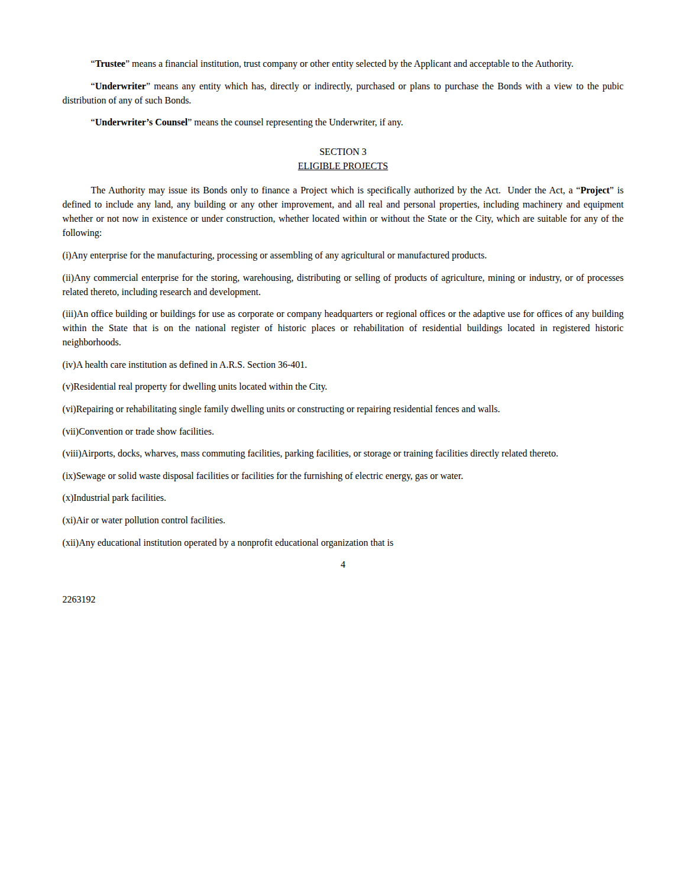“Trustee” means a financial institution, trust company or other entity selected by the Applicant and acceptable to the Authority.
“Underwriter” means any entity which has, directly or indirectly, purchased or plans to purchase the Bonds with a view to the pubic distribution of any of such Bonds.
“Underwriter’s Counsel” means the counsel representing the Underwriter, if any.
SECTION 3 ELIGIBLE PROJECTS
The Authority may issue its Bonds only to finance a Project which is specifically authorized by the Act. Under the Act, a “Project” is defined to include any land, any building or any other improvement, and all real and personal properties, including machinery and equipment whether or not now in existence or under construction, whether located within or without the State or the City, which are suitable for any of the following:
(i) Any enterprise for the manufacturing, processing or assembling of any agricultural or manufactured products.
(ii) Any commercial enterprise for the storing, warehousing, distributing or selling of products of agriculture, mining or industry, or of processes related thereto, including research and development.
(iii) An office building or buildings for use as corporate or company headquarters or regional offices or the adaptive use for offices of any building within the State that is on the national register of historic places or rehabilitation of residential buildings located in registered historic neighborhoods.
(iv) A health care institution as defined in A.R.S. Section 36-401.
(v) Residential real property for dwelling units located within the City.
(vi) Repairing or rehabilitating single family dwelling units or constructing or repairing residential fences and walls.
(vii) Convention or trade show facilities.
(viii) Airports, docks, wharves, mass commuting facilities, parking facilities, or storage or training facilities directly related thereto.
(ix) Sewage or solid waste disposal facilities or facilities for the furnishing of electric energy, gas or water.
(x) Industrial park facilities.
(xi) Air or water pollution control facilities.
(xii) Any educational institution operated by a nonprofit educational organization that is
4
2263192